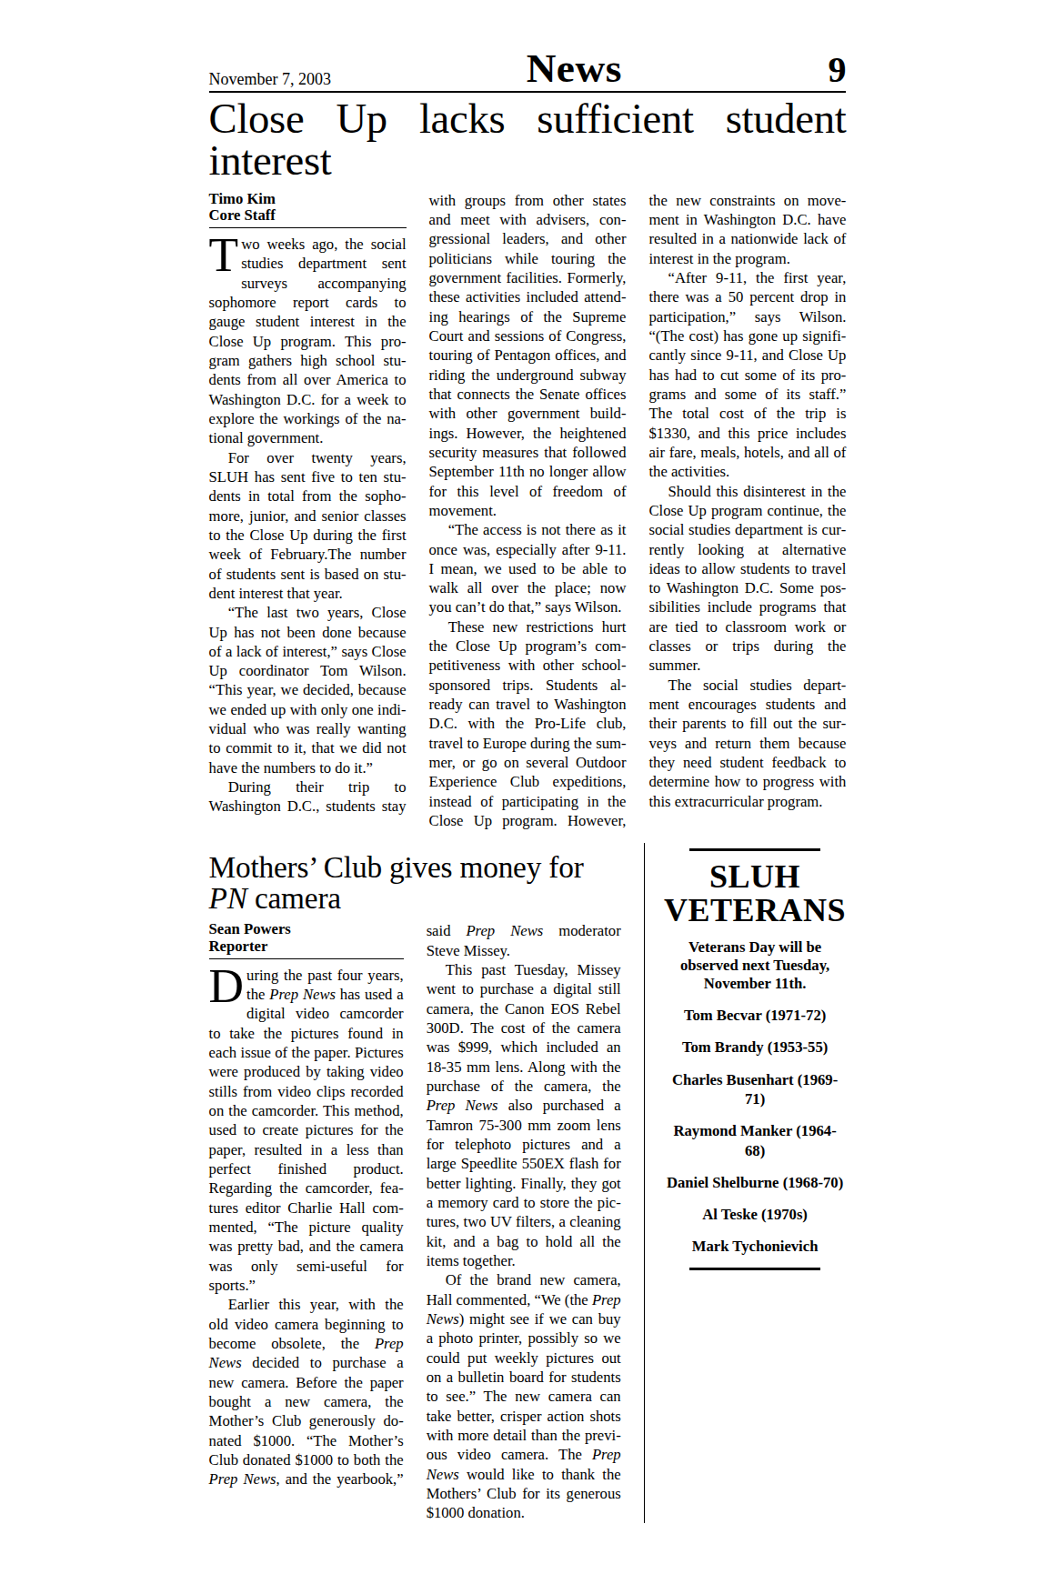November 7, 2003
News
9
Close Up lacks sufficient student interest
Timo KimCore Staff
Two weeks ago, the social studies department sent surveys accompanying sophomore report cards to gauge student interest in the Close Up program. This program gathers high school students from all over America to Washington D.C. for a week to explore the workings of the national government.
For over twenty years, SLUH has sent five to ten students in total from the sophomore, junior, and senior classes to the Close Up during the first week of February.The number of students sent is based on student interest that year.
“The last two years, Close Up has not been done because of a lack of interest,” says Close Up coordinator Tom Wilson. “This year, we decided, because we ended up with only one individual who was really wanting to commit to it, that we did not have the numbers to do it.”
During their trip to Washington D.C., students stay with groups from other states and meet with advisers, congressional leaders, and other politicians while touring the government facilities. Formerly, these activities included attending hearings of the Supreme Court and sessions of Congress, touring of Pentagon offices, and riding the underground subway that connects the Senate offices with other government buildings. However, the heightened security measures that followed September 11th no longer allow for this level of freedom of movement.
“The access is not there as it once was, especially after 9-11. I mean, we used to be able to walk all over the place; now you can’t do that,” says Wilson.
These new restrictions hurt the Close Up program’s competitiveness with other school-sponsored trips. Students already can travel to Washington D.C. with the Pro-Life club, travel to Europe during the summer, or go on several Outdoor Experience Club expeditions, instead of participating in the Close Up program. However, the new constraints on movement in Washington D.C. have resulted in a nationwide lack of interest in the program.
“After 9-11, the first year, there was a 50 percent drop in participation,” says Wilson. “(The cost) has gone up significantly since 9-11, and Close Up has had to cut some of its programs and some of its staff.” The total cost of the trip is $1330, and this price includes air fare, meals, hotels, and all of the activities.
Should this disinterest in the Close Up program continue, the social studies department is currently looking at alternative ideas to allow students to travel to Washington D.C. Some possibilities include programs that are tied to classroom work or classes or trips during the summer.
The social studies department encourages students and their parents to fill out the surveys and return them because they need student feedback to determine how to progress with this extracurricular program.
Mothers’ Club gives money for PN camera
Sean PowersReporter
During the past four years, the Prep News has used a digital video camcorder to take the pictures found in each issue of the paper. Pictures were produced by taking video stills from video clips recorded on the camcorder. This method, used to create pictures for the paper, resulted in a less than perfect finished product. Regarding the camcorder, features editor Charlie Hall commented, “The picture quality was pretty bad, and the camera was only semi-useful for sports.”
Earlier this year, with the old video camera beginning to become obsolete, the Prep News decided to purchase a new camera. Before the paper bought a new camera, the Mother’s Club generously donated $1000. “The Mother’s Club donated $1000 to both the Prep News, and the yearbook,” said Prep News moderator Steve Missey.
This past Tuesday, Missey went to purchase a digital still camera, the Canon EOS Rebel 300D. The cost of the camera was $999, which included an 18-35 mm lens. Along with the purchase of the camera, the Prep News also purchased a Tamron 75-300 mm zoom lens for telephoto pictures and a large Speedlite 550EX flash for better lighting. Finally, they got a memory card to store the pictures, two UV filters, a cleaning kit, and a bag to hold all the items together.
Of the brand new camera, Hall commented, “We (the Prep News) might see if we can buy a photo printer, possibly so we could put weekly pictures out on a bulletin board for students to see.” The new camera can take better, crisper action shots with more detail than the previous video camera. The Prep News would like to thank the Mothers’ Club for its generous $1000 donation.
SLUH
VETERANS
Veterans Day will be observed next Tuesday, November 11th.
Tom Becvar (1971-72)
Tom Brandy (1953-55)
Charles Busenhart (1969-71)
Raymond Manker (1964-68)
Daniel Shelburne (1968-70)
Al Teske (1970s)
Mark Tychonievich